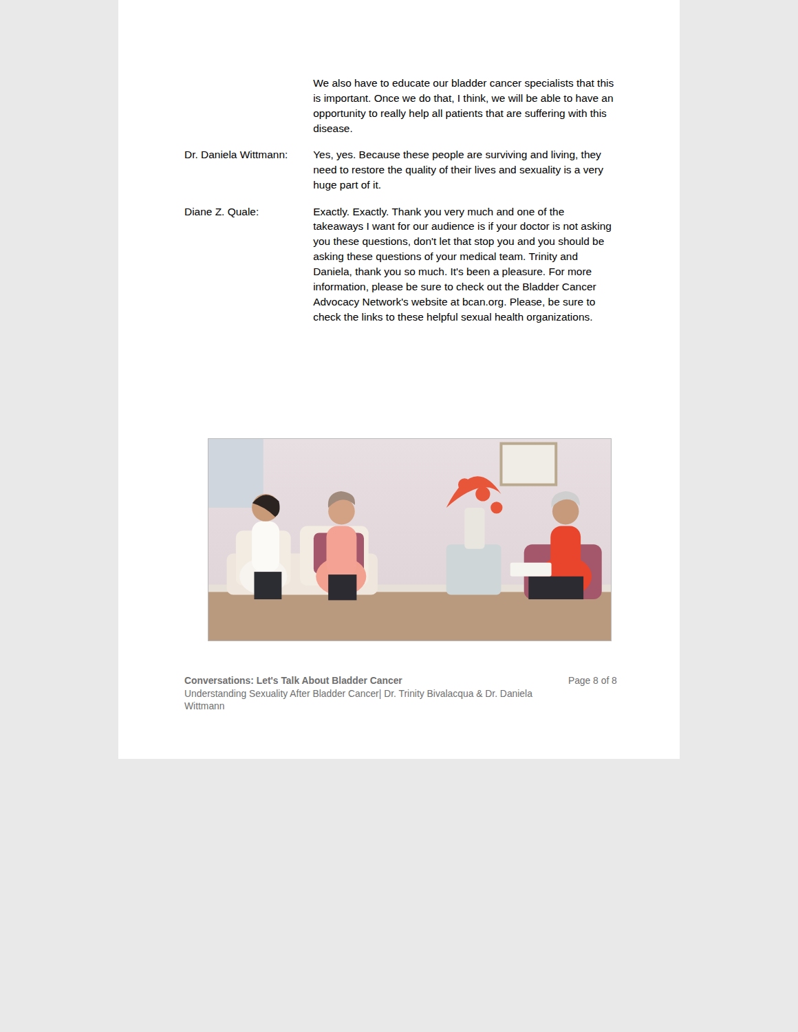We also have to educate our bladder cancer specialists that this is important. Once we do that, I think, we will be able to have an opportunity to really help all patients that are suffering with this disease.
Dr. Daniela Wittmann:
Yes, yes. Because these people are surviving and living, they need to restore the quality of their lives and sexuality is a very huge part of it.
Diane Z. Quale:
Exactly. Exactly. Thank you very much and one of the takeaways I want for our audience is if your doctor is not asking you these questions, don't let that stop you and you should be asking these questions of your medical team. Trinity and Daniela, thank you so much. It's been a pleasure. For more information, please be sure to check out the Bladder Cancer Advocacy Network's website at bcan.org. Please, be sure to check the links to these helpful sexual health organizations.
Conversations: Let's Talk About Bladder Cancer
Understanding Sexuality After Bladder Cancer| Dr. Trinity Bivalacqua & Dr. Daniela Wittmann
Page 8 of 8